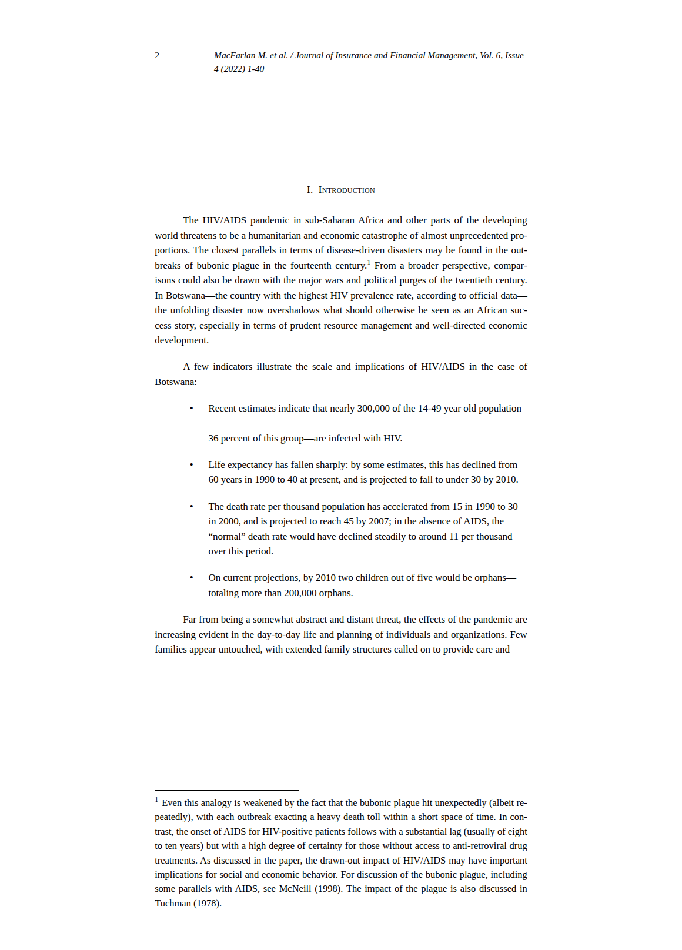2 MacFarlan M. et al. / Journal of Insurance and Financial Management, Vol. 6, Issue 4 (2022) 1-40
I. Introduction
The HIV/AIDS pandemic in sub-Saharan Africa and other parts of the developing world threatens to be a humanitarian and economic catastrophe of almost unprecedented proportions. The closest parallels in terms of disease-driven disasters may be found in the outbreaks of bubonic plague in the fourteenth century.1 From a broader perspective, comparisons could also be drawn with the major wars and political purges of the twentieth century. In Botswana—the country with the highest HIV prevalence rate, according to official data—the unfolding disaster now overshadows what should otherwise be seen as an African success story, especially in terms of prudent resource management and well-directed economic development.
A few indicators illustrate the scale and implications of HIV/AIDS in the case of Botswana:
Recent estimates indicate that nearly 300,000 of the 14-49 year old population—36 percent of this group—are infected with HIV.
Life expectancy has fallen sharply: by some estimates, this has declined from60 years in 1990 to 40 at present, and is projected to fall to under 30 by 2010.
The death rate per thousand population has accelerated from 15 in 1990 to 30 in 2000, and is projected to reach 45 by 2007; in the absence of AIDS, the “normal” death rate would have declined steadily to around 11 per thousand over this period.
On current projections, by 2010 two children out of five would be orphans—totaling more than 200,000 orphans.
Far from being a somewhat abstract and distant threat, the effects of the pandemic are increasing evident in the day-to-day life and planning of individuals and organizations. Few families appear untouched, with extended family structures called on to provide care and
1 Even this analogy is weakened by the fact that the bubonic plague hit unexpectedly (albeit repeatedly), with each outbreak exacting a heavy death toll within a short space of time. In contrast, the onset of AIDS for HIV-positive patients follows with a substantial lag (usually of eight to ten years) but with a high degree of certainty for those without access to anti-retroviral drug treatments. As discussed in the paper, the drawn-out impact of HIV/AIDS may have important implications for social and economic behavior. For discussion of the bubonic plague, including some parallels with AIDS, see McNeill (1998). The impact of the plague is also discussed in Tuchman (1978).